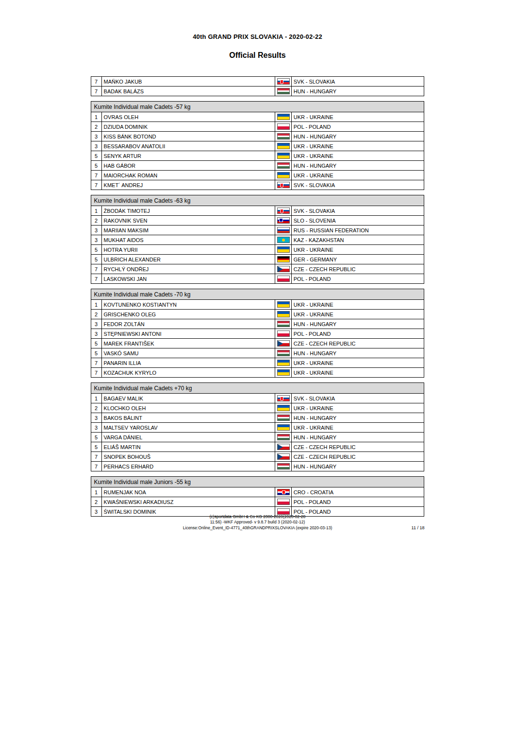40th GRAND PRIX SLOVAKIA - 2020-02-22
Official Results
| 7 | MAŇKO JAKUB | | SVK - SLOVAKIA |
| 7 | BADAK BALÁZS | | HUN - HUNGARY |
| Kumite Individual male Cadets -57 kg |
| 1 | OVRAS OLEH | | UKR - UKRAINE |
| 2 | DZIUDA DOMINIK | | POL - POLAND |
| 3 | KISS BÁNK BOTOND | | HUN - HUNGARY |
| 3 | BESSARABOV ANATOLII | | UKR - UKRAINE |
| 5 | SENYK ARTUR | | UKR - UKRAINE |
| 5 | HAB GÁBOR | | HUN - HUNGARY |
| 7 | MAIORCHAK ROMAN | | UKR - UKRAINE |
| 7 | KMET´ ANDREJ | | SVK - SLOVAKIA |
| Kumite Individual male Cadets -63 kg |
| 1 | ŽBODÁK TIMOTEJ | | SVK - SLOVAKIA |
| 2 | RAKOVNIK SVEN | | SLO - SLOVENIA |
| 3 | MARIIAN MAKSIM | | RUS - RUSSIAN FEDERATION |
| 3 | MUKHAT AIDOS | | KAZ - KAZAKHSTAN |
| 5 | HOTRA YURII | | UKR - UKRAINE |
| 5 | ULBRICH ALEXANDER | | GER - GERMANY |
| 7 | RYCHLÝ ONDŘEJ | | CZE - CZECH REPUBLIC |
| 7 | LASKOWSKI JAN | | POL - POLAND |
| Kumite Individual male Cadets -70 kg |
| 1 | KOVTUNENKO KOSTIANTYN | | UKR - UKRAINE |
| 2 | GRISCHENKO OLEG | | UKR - UKRAINE |
| 3 | FEDOR ZOLTÁN | | HUN - HUNGARY |
| 3 | STĘPNIEWSKI ANTONI | | POL - POLAND |
| 5 | MAREK FRANTIŠEK | | CZE - CZECH REPUBLIC |
| 5 | VASKÓ SAMU | | HUN - HUNGARY |
| 7 | PANARIN ILLIA | | UKR - UKRAINE |
| 7 | KOZACHUK KYRYLO | | UKR - UKRAINE |
| Kumite Individual male Cadets +70 kg |
| 1 | BAGAEV MALIK | | SVK - SLOVAKIA |
| 2 | KLOCHKO OLEH | | UKR - UKRAINE |
| 3 | BAKOS BÁLINT | | HUN - HUNGARY |
| 3 | MALTSEV YAROSLAV | | UKR - UKRAINE |
| 5 | VARGA DÁNIEL | | HUN - HUNGARY |
| 5 | ELIÁŠ MARTIN | | CZE - CZECH REPUBLIC |
| 7 | SNOPEK BOHOUŠ | | CZE - CZECH REPUBLIC |
| 7 | PERHACS ERHARD | | HUN - HUNGARY |
| Kumite Individual male Juniors -55 kg |
| 1 | RUMENJAK NOA | | CRO - CROATIA |
| 2 | KWAŚNIEWSKI ARKADIUSZ | | POL - POLAND |
| 3 | ŚWITALSKI DOMINIK | | POL - POLAND |
(c)sportdata GmbH & Co KG 2000-2020(2020-02-28
11:56) -WKF Approved- v 9.8.7 build 3 (2020-02-12)
License:Online_Event_ID-4771_40thGRANDPRIXSLOVAKIA (expire 2020-03-13) 11 / 18